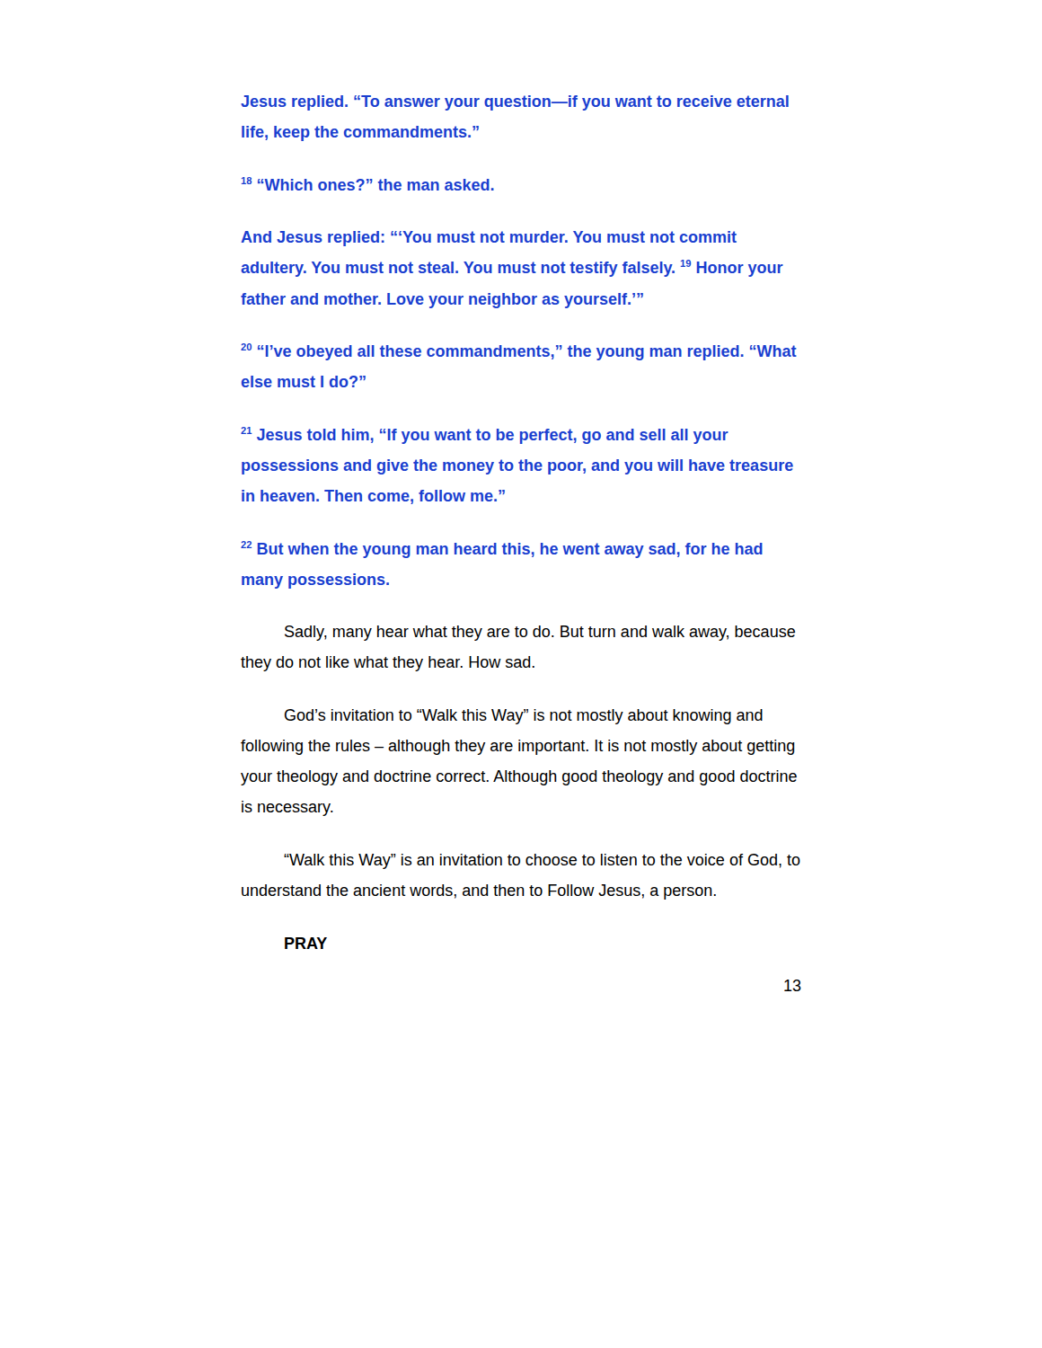Jesus replied. “To answer your question—if you want to receive eternal life, keep the commandments.”
18 “Which ones?” the man asked.
And Jesus replied: “‘You must not murder. You must not commit adultery. You must not steal. You must not testify falsely. 19 Honor your father and mother. Love your neighbor as yourself.’”
20 “I’ve obeyed all these commandments,” the young man replied. “What else must I do?”
21 Jesus told him, “If you want to be perfect, go and sell all your possessions and give the money to the poor, and you will have treasure in heaven. Then come, follow me.”
22 But when the young man heard this, he went away sad, for he had many possessions.
Sadly, many hear what they are to do. But turn and walk away, because they do not like what they hear. How sad.
God’s invitation to “Walk this Way” is not mostly about knowing and following the rules – although they are important. It is not mostly about getting your theology and doctrine correct. Although good theology and good doctrine is necessary.
“Walk this Way” is an invitation to choose to listen to the voice of God, to understand the ancient words, and then to Follow Jesus, a person.
PRAY
13